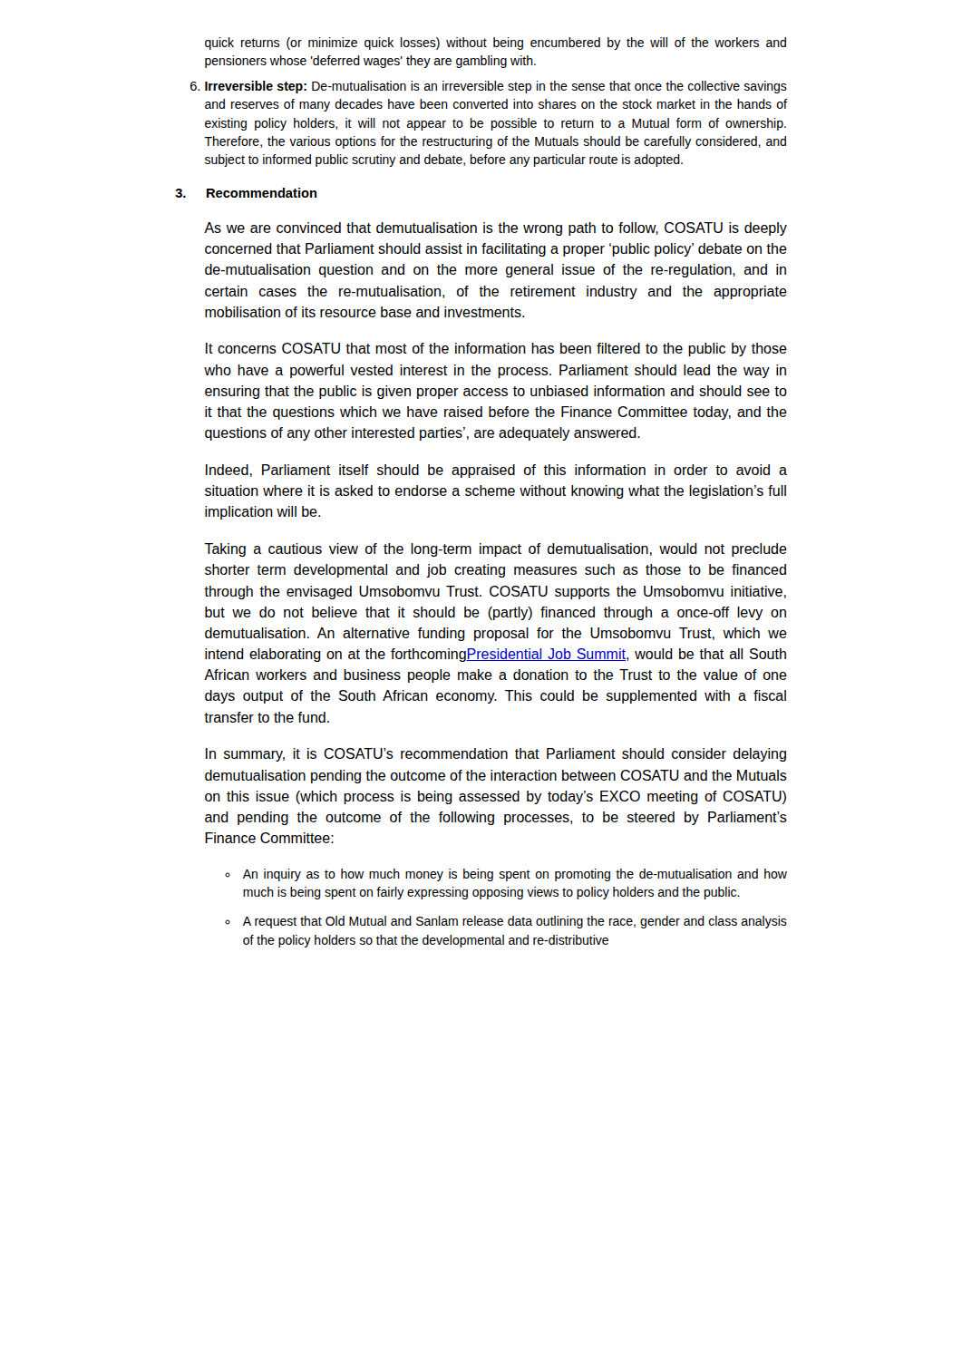quick returns (or minimize quick losses) without being encumbered by the will of the workers and pensioners whose 'deferred wages' they are gambling with.
Irreversible step: De-mutualisation is an irreversible step in the sense that once the collective savings and reserves of many decades have been converted into shares on the stock market in the hands of existing policy holders, it will not appear to be possible to return to a Mutual form of ownership. Therefore, the various options for the restructuring of the Mutuals should be carefully considered, and subject to informed public scrutiny and debate, before any particular route is adopted.
3. Recommendation
As we are convinced that demutualisation is the wrong path to follow, COSATU is deeply concerned that Parliament should assist in facilitating a proper ‘public policy’ debate on the de-mutualisation question and on the more general issue of the re-regulation, and in certain cases the re-mutualisation, of the retirement industry and the appropriate mobilisation of its resource base and investments.
It concerns COSATU that most of the information has been filtered to the public by those who have a powerful vested interest in the process. Parliament should lead the way in ensuring that the public is given proper access to unbiased information and should see to it that the questions which we have raised before the Finance Committee today, and the questions of any other interested parties’, are adequately answered.
Indeed, Parliament itself should be appraised of this information in order to avoid a situation where it is asked to endorse a scheme without knowing what the legislation’s full implication will be.
Taking a cautious view of the long-term impact of demutualisation, would not preclude shorter term developmental and job creating measures such as those to be financed through the envisaged Umsobomvu Trust. COSATU supports the Umsobomvu initiative, but we do not believe that it should be (partly) financed through a once-off levy on demutualisation. An alternative funding proposal for the Umsobomvu Trust, which we intend elaborating on at the forthcomingPresidential Job Summit, would be that all South African workers and business people make a donation to the Trust to the value of one days output of the South African economy. This could be supplemented with a fiscal transfer to the fund.
In summary, it is COSATU’s recommendation that Parliament should consider delaying demutualisation pending the outcome of the interaction between COSATU and the Mutuals on this issue (which process is being assessed by today’s EXCO meeting of COSATU) and pending the outcome of the following processes, to be steered by Parliament’s Finance Committee:
An inquiry as to how much money is being spent on promoting the de-mutualisation and how much is being spent on fairly expressing opposing views to policy holders and the public.
A request that Old Mutual and Sanlam release data outlining the race, gender and class analysis of the policy holders so that the developmental and re-distributive